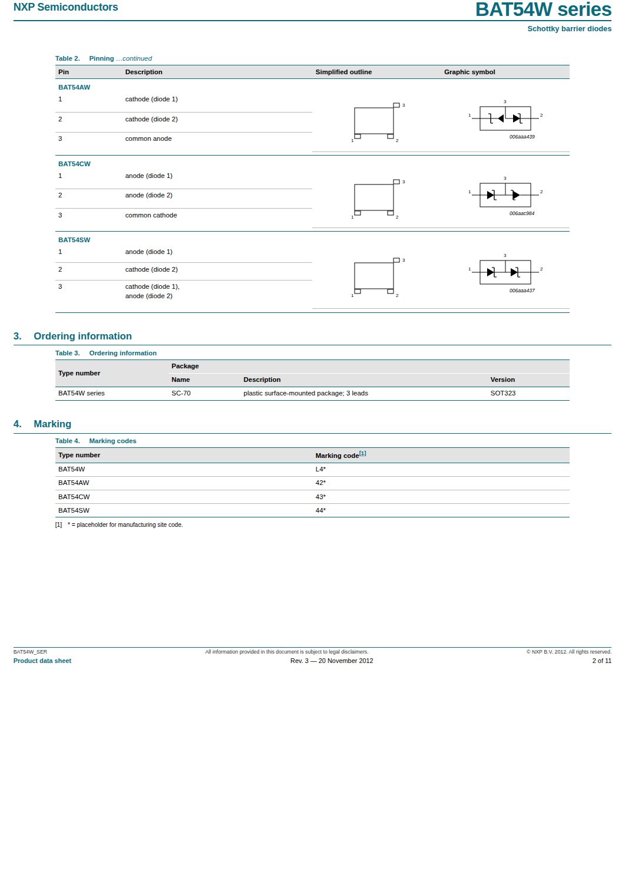NXP Semiconductors
BAT54W series
Schottky barrier diodes
Table 2. Pinning …continued
| Pin | Description | Simplified outline | Graphic symbol |
| --- | --- | --- | --- |
| BAT54AW |
| 1 | cathode (diode 1) | 3 1 2 | 3 1 2 006aaa439 |
| 2 | cathode (diode 2) |
| 3 | common anode |
| BAT54CW |
| 1 | anode (diode 1) | 3 1 2 | 3 1 2 006aac984 |
| 2 | anode (diode 2) |
| 3 | common cathode |
| BAT54SW |
| 1 | anode (diode 1) | 3 1 2 | 3 1 2 006aaa437 |
| 2 | cathode (diode 2) |
| 3 | cathode (diode 1), anode (diode 2) |
3. Ordering information
Table 3. Ordering information
| Type number | Package |
| --- | --- |
| Name | Description | Version |
| BAT54W series | SC-70 | plastic surface-mounted package; 3 leads | SOT323 |
4. Marking
Table 4. Marking codes
| Type number | Marking code [1] |
| --- | --- |
| BAT54W | L4* |
| BAT54AW | 42* |
| BAT54CW | 43* |
| BAT54SW | 44* |
[1]* = placeholder for manufacturing site code.
BAT54W_SER
All information provided in this document is subject to legal disclaimers.
© NXP B.V. 2012. All rights reserved.
Product data sheet
Rev. 3 — 20 November 2012
2 of 11